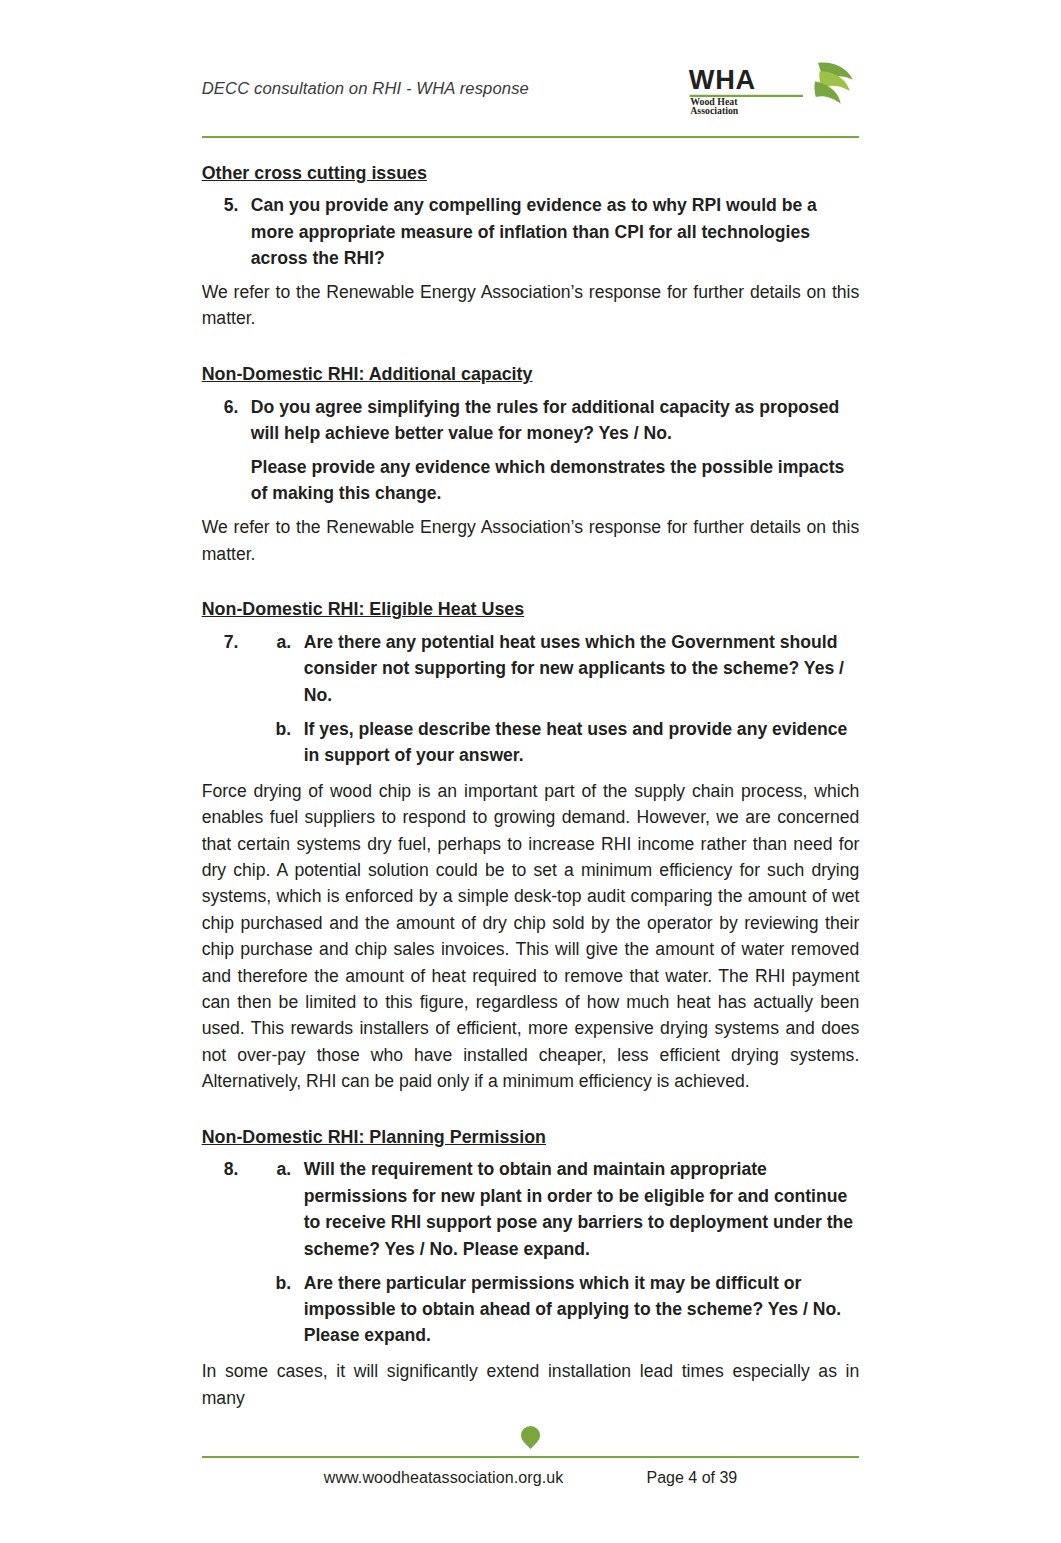DECC consultation on RHI - WHA response
WHA Wood Heat Association
Other cross cutting issues
Can you provide any compelling evidence as to why RPI would be a more appropriate measure of inflation than CPI for all technologies across the RHI?
We refer to the Renewable Energy Association’s response for further details on this matter.
Non-Domestic RHI: Additional capacity
Do you agree simplifying the rules for additional capacity as proposed will help achieve better value for money? Yes / No.
Please provide any evidence which demonstrates the possible impacts of making this change.
We refer to the Renewable Energy Association’s response for further details on this matter.
Non-Domestic RHI: Eligible Heat Uses
Are there any potential heat uses which the Government should consider not supporting for new applicants to the scheme? Yes / No.
If yes, please describe these heat uses and provide any evidence in support of your answer.
Force drying of wood chip is an important part of the supply chain process, which enables fuel suppliers to respond to growing demand. However, we are concerned that certain systems dry fuel, perhaps to increase RHI income rather than need for dry chip. A potential solution could be to set a minimum efficiency for such drying systems, which is enforced by a simple desk-top audit comparing the amount of wet chip purchased and the amount of dry chip sold by the operator by reviewing their chip purchase and chip sales invoices. This will give the amount of water removed and therefore the amount of heat required to remove that water. The RHI payment can then be limited to this figure, regardless of how much heat has actually been used. This rewards installers of efficient, more expensive drying systems and does not over-pay those who have installed cheaper, less efficient drying systems. Alternatively, RHI can be paid only if a minimum efficiency is achieved.
Non-Domestic RHI: Planning Permission
Will the requirement to obtain and maintain appropriate permissions for new plant in order to be eligible for and continue to receive RHI support pose any barriers to deployment under the scheme? Yes / No. Please expand.
Are there particular permissions which it may be difficult or impossible to obtain ahead of applying to the scheme? Yes / No. Please expand.
In some cases, it will significantly extend installation lead times especially as in many
www.woodheatassociation.org.uk
Page 4 of 39